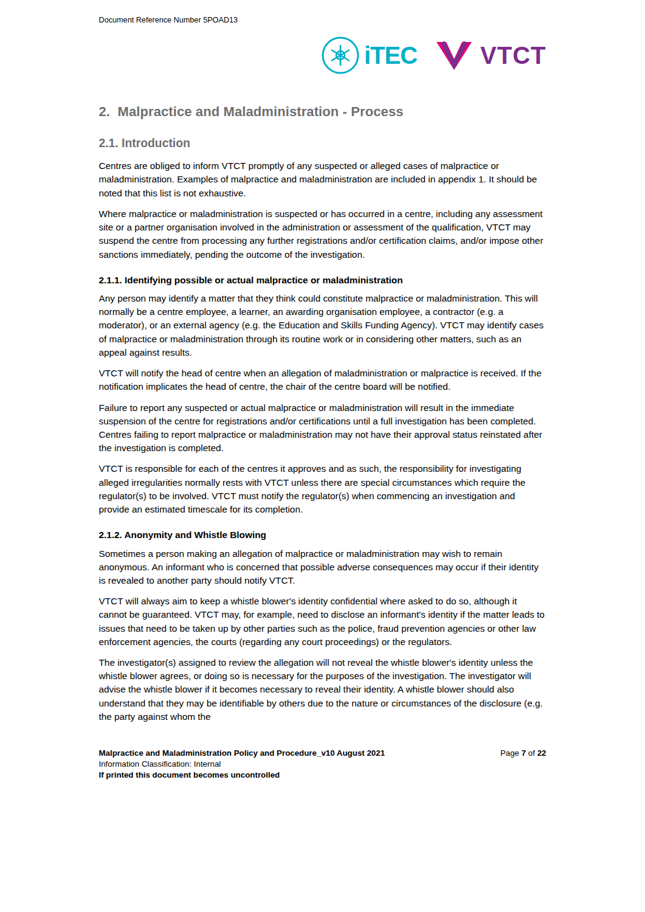Document Reference Number 5POAD13
iTEC
VTCT
2. Malpractice and Maladministration - Process
2.1. Introduction
Centres are obliged to inform VTCT promptly of any suspected or alleged cases of malpractice or maladministration. Examples of malpractice and maladministration are included in appendix 1. It should be noted that this list is not exhaustive.
Where malpractice or maladministration is suspected or has occurred in a centre, including any assessment site or a partner organisation involved in the administration or assessment of the qualification, VTCT may suspend the centre from processing any further registrations and/or certification claims, and/or impose other sanctions immediately, pending the outcome of the investigation.
2.1.1. Identifying possible or actual malpractice or maladministration
Any person may identify a matter that they think could constitute malpractice or maladministration. This will normally be a centre employee, a learner, an awarding organisation employee, a contractor (e.g. a moderator), or an external agency (e.g. the Education and Skills Funding Agency). VTCT may identify cases of malpractice or maladministration through its routine work or in considering other matters, such as an appeal against results.
VTCT will notify the head of centre when an allegation of maladministration or malpractice is received. If the notification implicates the head of centre, the chair of the centre board will be notified.
Failure to report any suspected or actual malpractice or maladministration will result in the immediate suspension of the centre for registrations and/or certifications until a full investigation has been completed. Centres failing to report malpractice or maladministration may not have their approval status reinstated after the investigation is completed.
VTCT is responsible for each of the centres it approves and as such, the responsibility for investigating alleged irregularities normally rests with VTCT unless there are special circumstances which require the regulator(s) to be involved. VTCT must notify the regulator(s) when commencing an investigation and provide an estimated timescale for its completion.
2.1.2. Anonymity and Whistle Blowing
Sometimes a person making an allegation of malpractice or maladministration may wish to remain anonymous. An informant who is concerned that possible adverse consequences may occur if their identity is revealed to another party should notify VTCT.
VTCT will always aim to keep a whistle blower's identity confidential where asked to do so, although it cannot be guaranteed. VTCT may, for example, need to disclose an informant's identity if the matter leads to issues that need to be taken up by other parties such as the police, fraud prevention agencies or other law enforcement agencies, the courts (regarding any court proceedings) or the regulators.
The investigator(s) assigned to review the allegation will not reveal the whistle blower's identity unless the whistle blower agrees, or doing so is necessary for the purposes of the investigation. The investigator will advise the whistle blower if it becomes necessary to reveal their identity. A whistle blower should also understand that they may be identifiable by others due to the nature or circumstances of the disclosure (e.g. the party against whom the
Malpractice and Maladministration Policy and Procedure_v10 August 2021
Information Classification: Internal
If printed this document becomes uncontrolled
Page 7 of 22